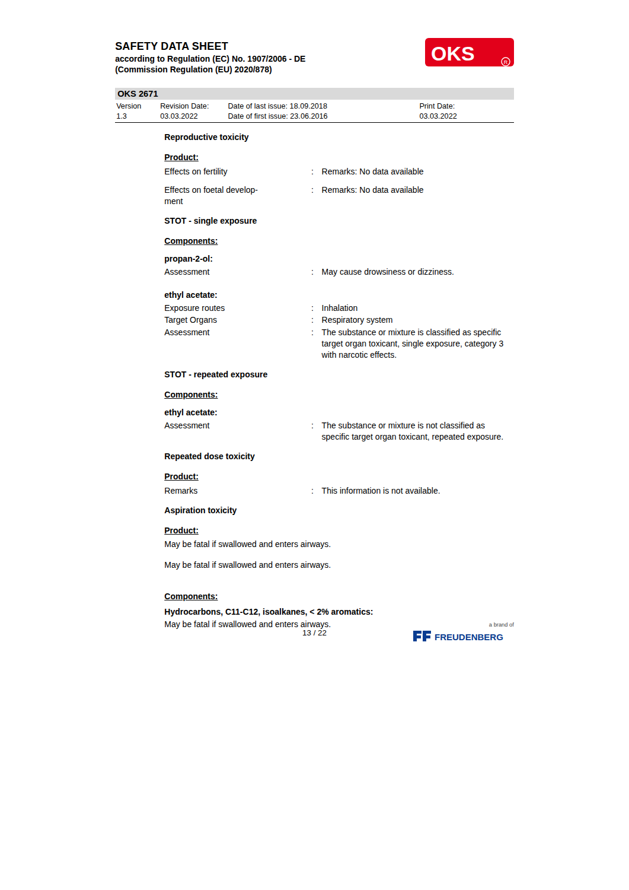SAFETY DATA SHEET
according to Regulation (EC) No. 1907/2006 - DE
(Commission Regulation (EU) 2020/878)
OKS R
OKS 2671
| Version 1.3 | Revision Date: 03.03.2022 | Date of last issue: 18.09.2018 Date of first issue: 23.06.2016 | Print Date: 03.03.2022 |
Reproductive toxicity
Product:
| Effects on fertility | : | Remarks: No data available |
| Effects on foetal develop- ment | : | Remarks: No data available |
STOT - single exposure
Components:
propan-2-ol:
| Assessment | : | May cause drowsiness or dizziness. |
ethyl acetate:
| Exposure routes | : | Inhalation |
| Target Organs | : | Respiratory system |
| Assessment | : | The substance or mixture is classified as specific target organ toxicant, single exposure, category 3 with narcotic effects. |
STOT - repeated exposure
Components:
ethyl acetate:
| Assessment | : | The substance or mixture is not classified as specific target organ toxicant, repeated exposure. |
Repeated dose toxicity
Product:
| Remarks | : | This information is not available. |
Aspiration toxicity
Product:
May be fatal if swallowed and enters airways.
May be fatal if swallowed and enters airways.
Components:
Hydrocarbons, C11-C12, isoalkanes, < 2% aromatics:
May be fatal if swallowed and enters airways.
13 / 22
a brand of
FREUDENBERG